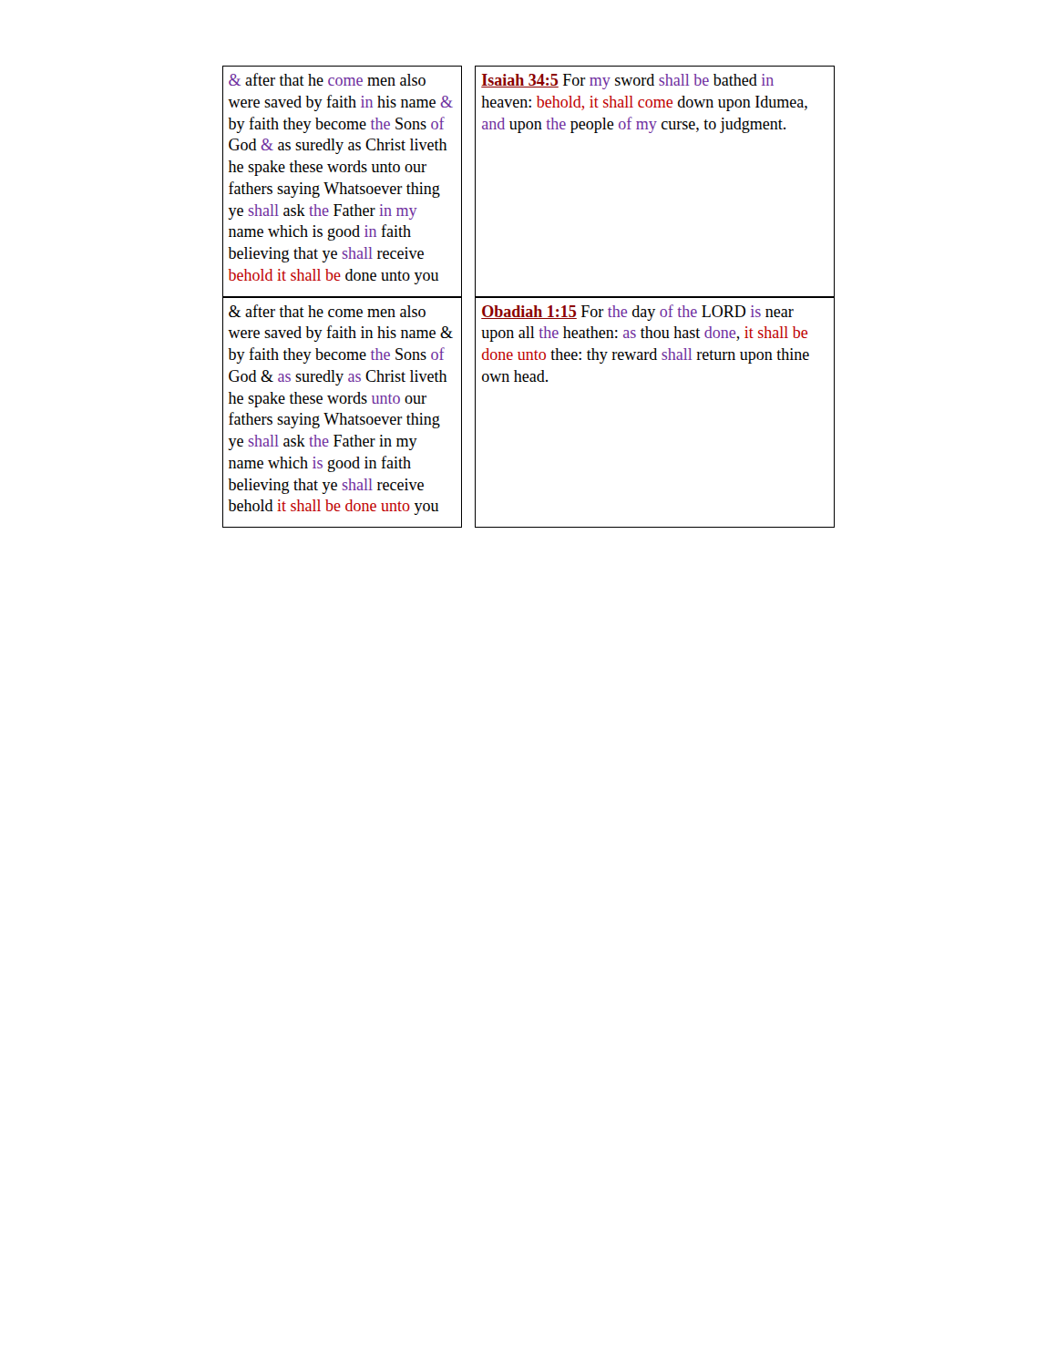| & after that he come men also were saved by faith in his name & by faith they become the Sons of God & as suredly as Christ liveth he spake these words unto our fathers saying Whatsoever thing ye shall ask the Father in my name which is good in faith believing that ye shall receive behold it shall be done unto you | Isaiah 34:5 For my sword shall be bathed in heaven: behold, it shall come down upon Idumea, and upon the people of my curse, to judgment. |
| & after that he come men also were saved by faith in his name & by faith they become the Sons of God & as suredly as Christ liveth he spake these words unto our fathers saying Whatsoever thing ye shall ask the Father in my name which is good in faith believing that ye shall receive behold it shall be done unto you | Obadiah 1:15 For the day of the LORD is near upon all the heathen: as thou hast done , it shall be done unto thee: thy reward shall return upon thine own head. |